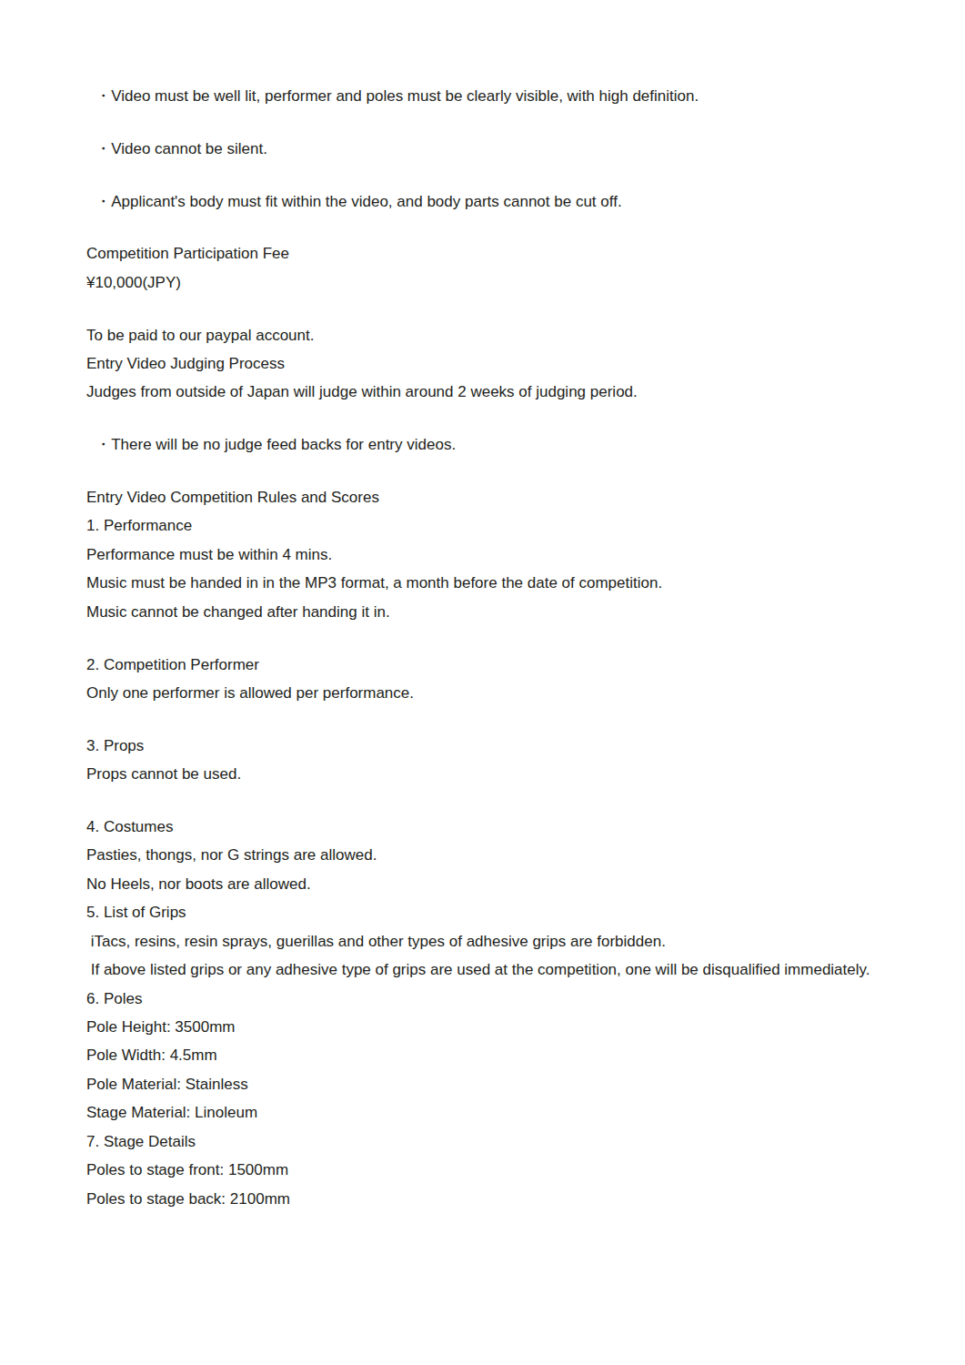・Video must be well lit, performer and poles must be clearly visible, with high definition.
・Video cannot be silent.
・Applicant's body must fit within the video, and body parts cannot be cut off.
Competition Participation Fee
¥10,000(JPY)
To be paid to our paypal account.
Entry Video Judging Process
Judges from outside of Japan will judge within around 2 weeks of judging period.
・There will be no judge feed backs for entry videos.
Entry Video Competition Rules and Scores
1. Performance
Performance must be within 4 mins.
Music must be handed in in the MP3 format, a month before the date of competition.
Music cannot be changed after handing it in.
2. Competition Performer
Only one performer is allowed per performance.
3. Props
Props cannot be used.
4. Costumes
Pasties, thongs, nor G strings are allowed.
No Heels, nor boots are allowed.
5. List of Grips
iTacs, resins, resin sprays, guerillas and other types of adhesive grips are forbidden.
If above listed grips or any adhesive type of grips are used at the competition, one will be disqualified immediately.
6. Poles
Pole Height: 3500mm
Pole Width: 4.5mm
Pole Material: Stainless
Stage Material: Linoleum
7. Stage Details
Poles to stage front: 1500mm
Poles to stage back: 2100mm